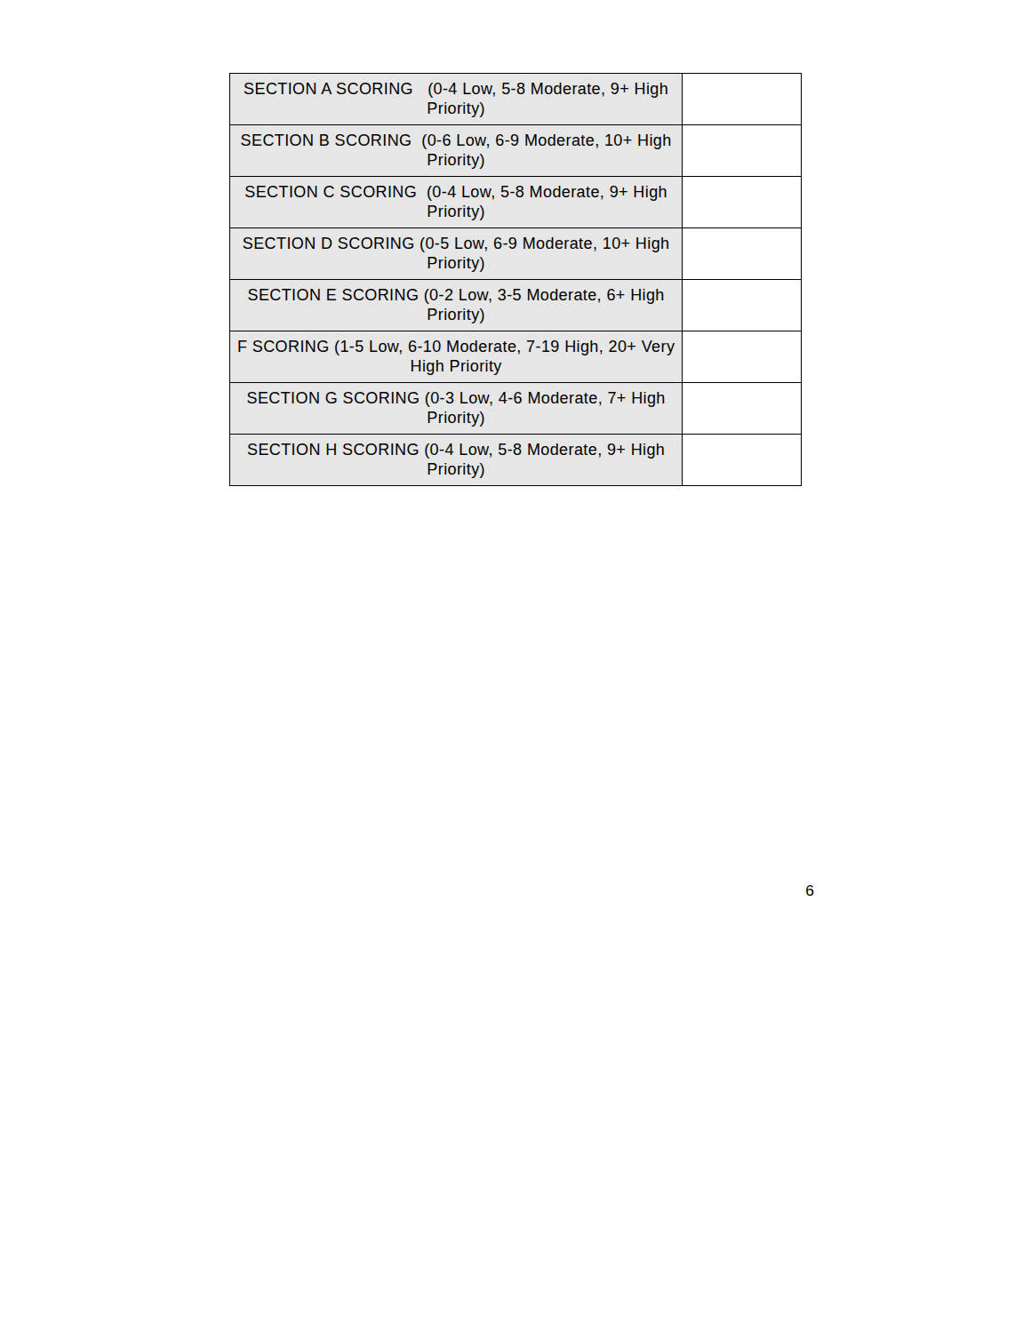| SECTION A SCORING (0-4 Low, 5-8 Moderate, 9+ High Priority) | |
| SECTION B SCORING (0-6 Low, 6-9 Moderate, 10+ High Priority) | |
| SECTION C SCORING (0-4 Low, 5-8 Moderate, 9+ High Priority) | |
| SECTION D SCORING (0-5 Low, 6-9 Moderate, 10+ High Priority) | |
| SECTION E SCORING (0-2 Low, 3-5 Moderate, 6+ High Priority) | |
| F SCORING (1-5 Low, 6-10 Moderate, 7-19 High, 20+ Very High Priority | |
| SECTION G SCORING (0-3 Low, 4-6 Moderate, 7+ High Priority) | |
| SECTION H SCORING (0-4 Low, 5-8 Moderate, 9+ High Priority) | |
6